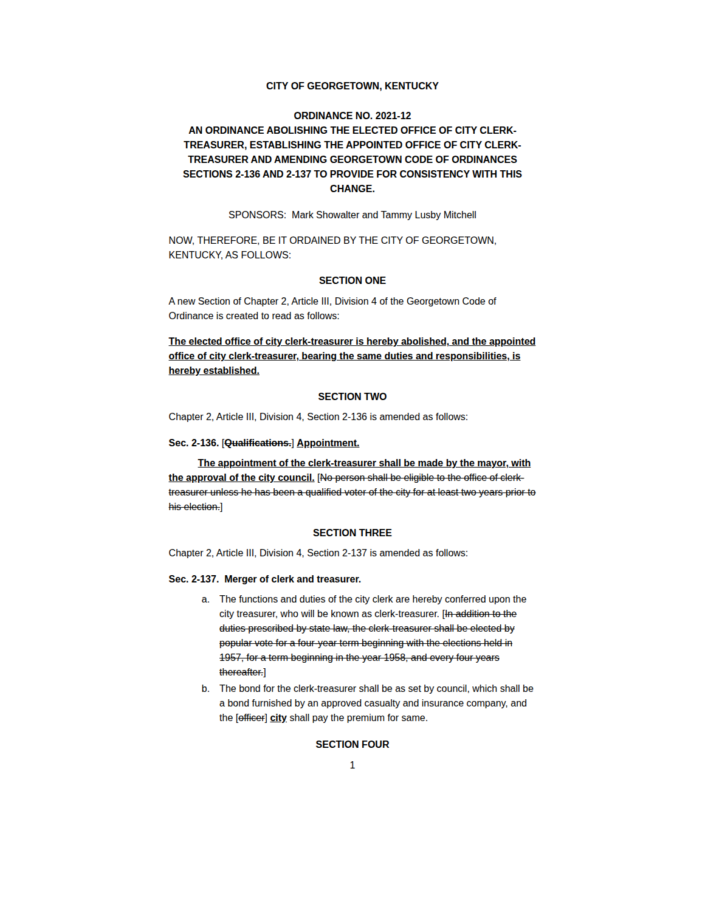CITY OF GEORGETOWN, KENTUCKY
ORDINANCE NO. 2021-12
AN ORDINANCE ABOLISHING THE ELECTED OFFICE OF CITY CLERK-TREASURER, ESTABLISHING THE APPOINTED OFFICE OF CITY CLERK-TREASURER AND AMENDING GEORGETOWN CODE OF ORDINANCES SECTIONS 2-136 AND 2-137 TO PROVIDE FOR CONSISTENCY WITH THIS CHANGE.
SPONSORS: Mark Showalter and Tammy Lusby Mitchell
NOW, THEREFORE, BE IT ORDAINED BY THE CITY OF GEORGETOWN, KENTUCKY, AS FOLLOWS:
SECTION ONE
A new Section of Chapter 2, Article III, Division 4 of the Georgetown Code of Ordinance is created to read as follows:
The elected office of city clerk-treasurer is hereby abolished, and the appointed office of city clerk-treasurer, bearing the same duties and responsibilities, is hereby established.
SECTION TWO
Chapter 2, Article III, Division 4, Section 2-136 is amended as follows:
Sec. 2-136. [Qualifications.] Appointment.
The appointment of the clerk-treasurer shall be made by the mayor, with the approval of the city council. [No person shall be eligible to the office of clerk-treasurer unless he has been a qualified voter of the city for at least two years prior to his election.]
SECTION THREE
Chapter 2, Article III, Division 4, Section 2-137 is amended as follows:
Sec. 2-137. Merger of clerk and treasurer.
The functions and duties of the city clerk are hereby conferred upon the city treasurer, who will be known as clerk-treasurer. [In addition to the duties prescribed by state law, the clerk-treasurer shall be elected by popular vote for a four-year term beginning with the elections held in 1957, for a term beginning in the year 1958, and every four years thereafter.]
The bond for the clerk-treasurer shall be as set by council, which shall be a bond furnished by an approved casualty and insurance company, and the [officer] city shall pay the premium for same.
SECTION FOUR
1